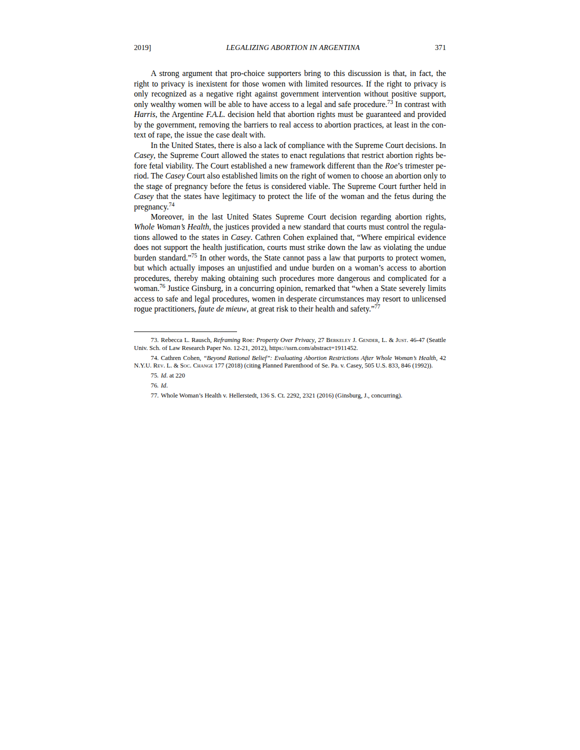2019] Legalizing Abortion in Argentina 371
A strong argument that pro-choice supporters bring to this discussion is that, in fact, the right to privacy is inexistent for those women with limited resources. If the right to privacy is only recognized as a negative right against government intervention without positive support, only wealthy women will be able to have access to a legal and safe procedure.73 In contrast with Harris, the Argentine F.A.L. decision held that abortion rights must be guaranteed and provided by the government, removing the barriers to real access to abortion practices, at least in the context of rape, the issue the case dealt with.
In the United States, there is also a lack of compliance with the Supreme Court decisions. In Casey, the Supreme Court allowed the states to enact regulations that restrict abortion rights before fetal viability. The Court established a new framework different than the Roe’s trimester period. The Casey Court also established limits on the right of women to choose an abortion only to the stage of pregnancy before the fetus is considered viable. The Supreme Court further held in Casey that the states have legitimacy to protect the life of the woman and the fetus during the pregnancy.74
Moreover, in the last United States Supreme Court decision regarding abortion rights, Whole Woman’s Health, the justices provided a new standard that courts must control the regulations allowed to the states in Casey. Cathren Cohen explained that, “Where empirical evidence does not support the health justification, courts must strike down the law as violating the undue burden standard.”75 In other words, the State cannot pass a law that purports to protect women, but which actually imposes an unjustified and undue burden on a woman’s access to abortion procedures, thereby making obtaining such procedures more dangerous and complicated for a woman.76 Justice Ginsburg, in a concurring opinion, remarked that “when a State severely limits access to safe and legal procedures, women in desperate circumstances may resort to unlicensed rogue practitioners, faute de mieuw, at great risk to their health and safety.”77
73. Rebecca L. Rausch, Reframing Roe: Property Over Privacy, 27 Berkeley J. Gender, L. & Just. 46-47 (Seattle Univ. Sch. of Law Research Paper No. 12-21, 2012), https://ssrn.com/abstract=1911452.
74. Cathren Cohen, “Beyond Rational Belief”: Evaluating Abortion Restrictions After Whole Woman’s Health, 42 N.Y.U. Rev. L. & Soc. Change 177 (2018) (citing Planned Parenthood of Se. Pa. v. Casey, 505 U.S. 833, 846 (1992)).
75. Id. at 220
76. Id.
77. Whole Woman’s Health v. Hellerstedt, 136 S. Ct. 2292, 2321 (2016) (Ginsburg, J., concurring).